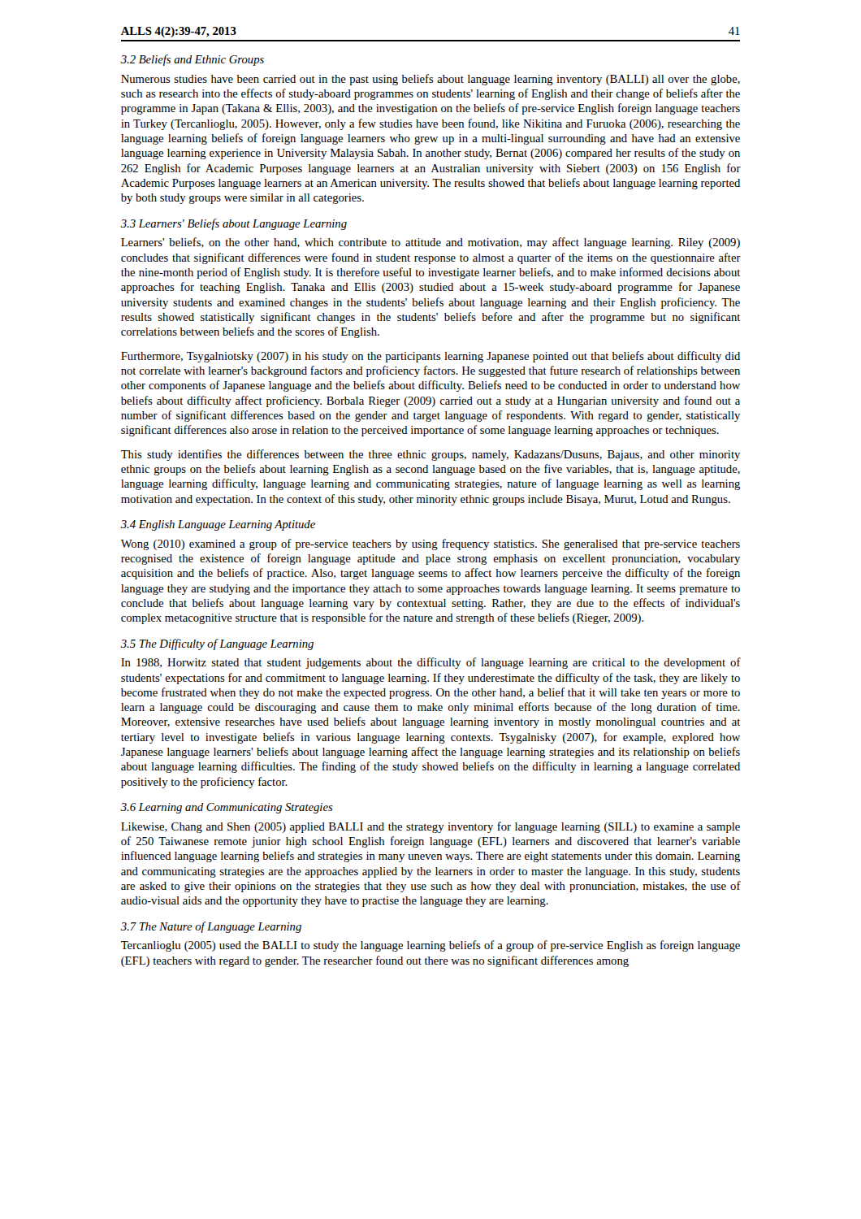ALLS 4(2):39-47, 2013 41
3.2 Beliefs and Ethnic Groups
Numerous studies have been carried out in the past using beliefs about language learning inventory (BALLI) all over the globe, such as research into the effects of study-aboard programmes on students' learning of English and their change of beliefs after the programme in Japan (Takana & Ellis, 2003), and the investigation on the beliefs of pre-service English foreign language teachers in Turkey (Tercanlioglu, 2005). However, only a few studies have been found, like Nikitina and Furuoka (2006), researching the language learning beliefs of foreign language learners who grew up in a multi-lingual surrounding and have had an extensive language learning experience in University Malaysia Sabah. In another study, Bernat (2006) compared her results of the study on 262 English for Academic Purposes language learners at an Australian university with Siebert (2003) on 156 English for Academic Purposes language learners at an American university. The results showed that beliefs about language learning reported by both study groups were similar in all categories.
3.3 Learners' Beliefs about Language Learning
Learners' beliefs, on the other hand, which contribute to attitude and motivation, may affect language learning. Riley (2009) concludes that significant differences were found in student response to almost a quarter of the items on the questionnaire after the nine-month period of English study. It is therefore useful to investigate learner beliefs, and to make informed decisions about approaches for teaching English. Tanaka and Ellis (2003) studied about a 15-week study-aboard programme for Japanese university students and examined changes in the students' beliefs about language learning and their English proficiency. The results showed statistically significant changes in the students' beliefs before and after the programme but no significant correlations between beliefs and the scores of English.
Furthermore, Tsygalniotsky (2007) in his study on the participants learning Japanese pointed out that beliefs about difficulty did not correlate with learner's background factors and proficiency factors. He suggested that future research of relationships between other components of Japanese language and the beliefs about difficulty. Beliefs need to be conducted in order to understand how beliefs about difficulty affect proficiency. Borbala Rieger (2009) carried out a study at a Hungarian university and found out a number of significant differences based on the gender and target language of respondents. With regard to gender, statistically significant differences also arose in relation to the perceived importance of some language learning approaches or techniques.
This study identifies the differences between the three ethnic groups, namely, Kadazans/Dusuns, Bajaus, and other minority ethnic groups on the beliefs about learning English as a second language based on the five variables, that is, language aptitude, language learning difficulty, language learning and communicating strategies, nature of language learning as well as learning motivation and expectation. In the context of this study, other minority ethnic groups include Bisaya, Murut, Lotud and Rungus.
3.4 English Language Learning Aptitude
Wong (2010) examined a group of pre-service teachers by using frequency statistics. She generalised that pre-service teachers recognised the existence of foreign language aptitude and place strong emphasis on excellent pronunciation, vocabulary acquisition and the beliefs of practice. Also, target language seems to affect how learners perceive the difficulty of the foreign language they are studying and the importance they attach to some approaches towards language learning. It seems premature to conclude that beliefs about language learning vary by contextual setting. Rather, they are due to the effects of individual's complex metacognitive structure that is responsible for the nature and strength of these beliefs (Rieger, 2009).
3.5 The Difficulty of Language Learning
In 1988, Horwitz stated that student judgements about the difficulty of language learning are critical to the development of students' expectations for and commitment to language learning. If they underestimate the difficulty of the task, they are likely to become frustrated when they do not make the expected progress. On the other hand, a belief that it will take ten years or more to learn a language could be discouraging and cause them to make only minimal efforts because of the long duration of time. Moreover, extensive researches have used beliefs about language learning inventory in mostly monolingual countries and at tertiary level to investigate beliefs in various language learning contexts. Tsygalnisky (2007), for example, explored how Japanese language learners' beliefs about language learning affect the language learning strategies and its relationship on beliefs about language learning difficulties. The finding of the study showed beliefs on the difficulty in learning a language correlated positively to the proficiency factor.
3.6 Learning and Communicating Strategies
Likewise, Chang and Shen (2005) applied BALLI and the strategy inventory for language learning (SILL) to examine a sample of 250 Taiwanese remote junior high school English foreign language (EFL) learners and discovered that learner's variable influenced language learning beliefs and strategies in many uneven ways. There are eight statements under this domain. Learning and communicating strategies are the approaches applied by the learners in order to master the language. In this study, students are asked to give their opinions on the strategies that they use such as how they deal with pronunciation, mistakes, the use of audio-visual aids and the opportunity they have to practise the language they are learning.
3.7 The Nature of Language Learning
Tercanlioglu (2005) used the BALLI to study the language learning beliefs of a group of pre-service English as foreign language (EFL) teachers with regard to gender. The researcher found out there was no significant differences among